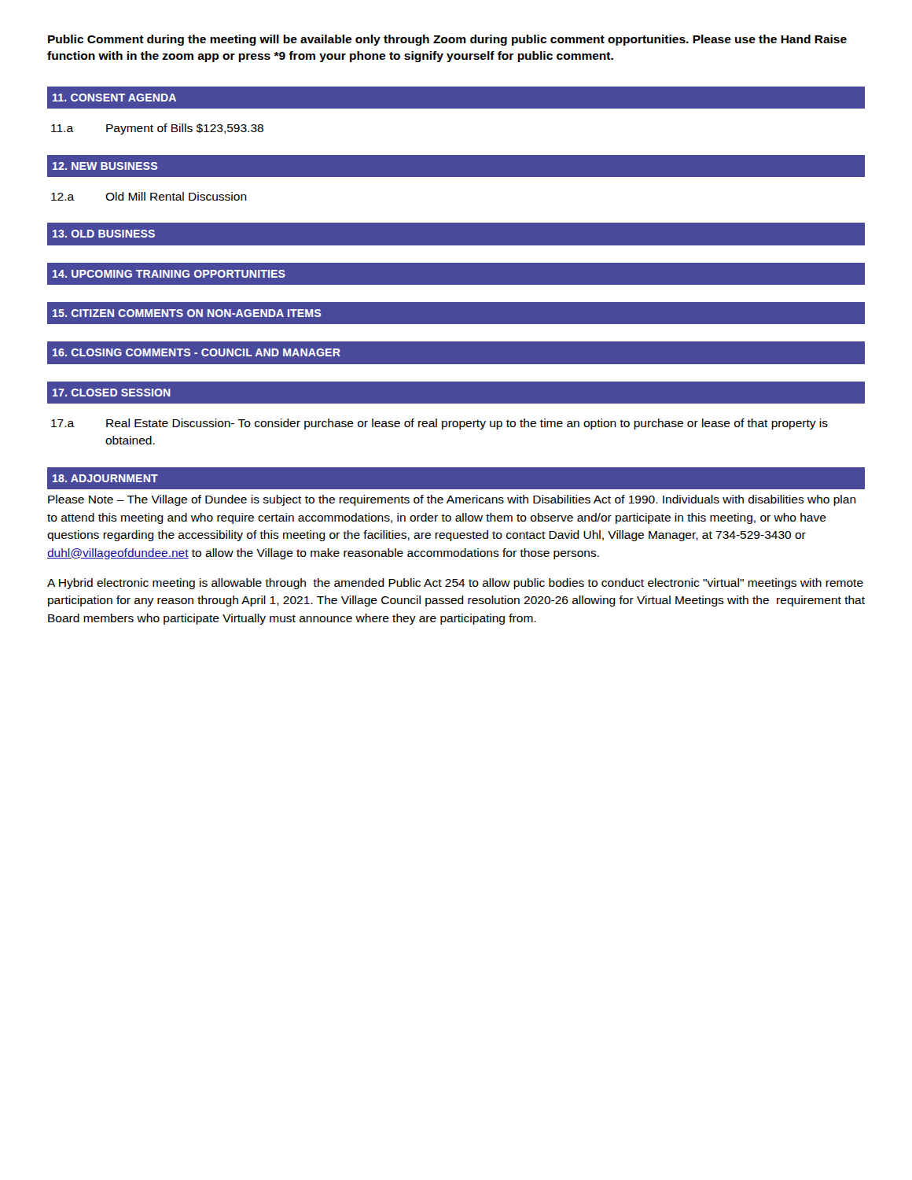Public Comment during the meeting will be available only through Zoom during public comment opportunities. Please use the Hand Raise function with in the zoom app or press *9 from your phone to signify yourself for public comment.
11. CONSENT AGENDA
11.a
Payment of Bills $123,593.38
12. NEW BUSINESS
12.a
Old Mill Rental Discussion
13. OLD BUSINESS
14. UPCOMING TRAINING OPPORTUNITIES
15. CITIZEN COMMENTS ON NON-AGENDA ITEMS
16. CLOSING COMMENTS - COUNCIL AND MANAGER
17. CLOSED SESSION
17.a
Real Estate Discussion- To consider purchase or lease of real property up to the time an option to purchase or lease of that property is obtained.
18. ADJOURNMENT
Please Note – The Village of Dundee is subject to the requirements of the Americans with Disabilities Act of 1990. Individuals with disabilities who plan to attend this meeting and who require certain accommodations, in order to allow them to observe and/or participate in this meeting, or who have questions regarding the accessibility of this meeting or the facilities, are requested to contact David Uhl, Village Manager, at 734-529-3430 or duhl@villageofdundee.net to allow the Village to make reasonable accommodations for those persons.
A Hybrid electronic meeting is allowable through the amended Public Act 254 to allow public bodies to conduct electronic "virtual" meetings with remote participation for any reason through April 1, 2021. The Village Council passed resolution 2020-26 allowing for Virtual Meetings with the requirement that Board members who participate Virtually must announce where they are participating from.